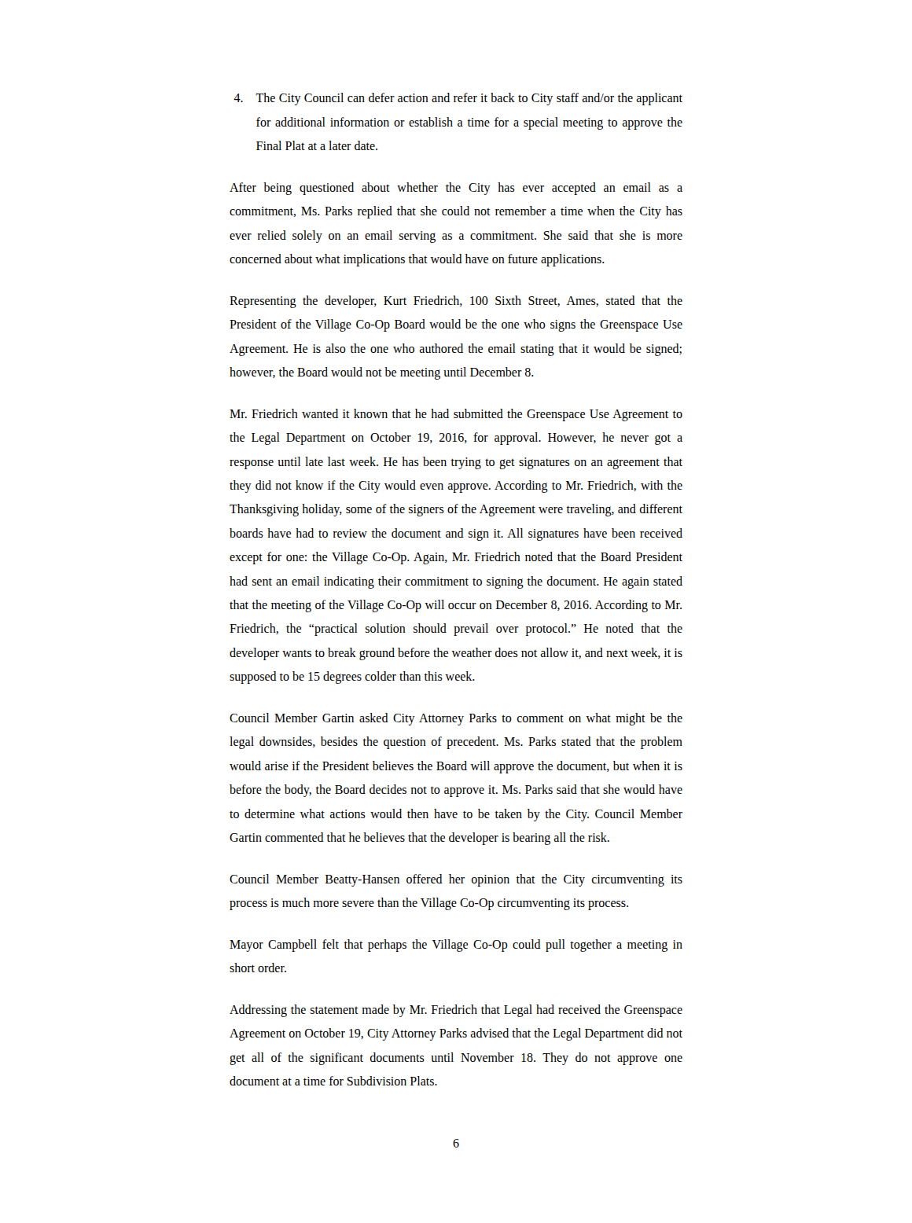4. The City Council can defer action and refer it back to City staff and/or the applicant for additional information or establish a time for a special meeting to approve the Final Plat at a later date.
After being questioned about whether the City has ever accepted an email as a commitment, Ms. Parks replied that she could not remember a time when the City has ever relied solely on an email serving as a commitment. She said that she is more concerned about what implications that would have on future applications.
Representing the developer, Kurt Friedrich, 100 Sixth Street, Ames, stated that the President of the Village Co-Op Board would be the one who signs the Greenspace Use Agreement. He is also the one who authored the email stating that it would be signed; however, the Board would not be meeting until December 8.
Mr. Friedrich wanted it known that he had submitted the Greenspace Use Agreement to the Legal Department on October 19, 2016, for approval. However, he never got a response until late last week. He has been trying to get signatures on an agreement that they did not know if the City would even approve. According to Mr. Friedrich, with the Thanksgiving holiday, some of the signers of the Agreement were traveling, and different boards have had to review the document and sign it. All signatures have been received except for one: the Village Co-Op. Again, Mr. Friedrich noted that the Board President had sent an email indicating their commitment to signing the document. He again stated that the meeting of the Village Co-Op will occur on December 8, 2016. According to Mr. Friedrich, the “practical solution should prevail over protocol.” He noted that the developer wants to break ground before the weather does not allow it, and next week, it is supposed to be 15 degrees colder than this week.
Council Member Gartin asked City Attorney Parks to comment on what might be the legal downsides, besides the question of precedent. Ms. Parks stated that the problem would arise if the President believes the Board will approve the document, but when it is before the body, the Board decides not to approve it. Ms. Parks said that she would have to determine what actions would then have to be taken by the City. Council Member Gartin commented that he believes that the developer is bearing all the risk.
Council Member Beatty-Hansen offered her opinion that the City circumventing its process is much more severe than the Village Co-Op circumventing its process.
Mayor Campbell felt that perhaps the Village Co-Op could pull together a meeting in short order.
Addressing the statement made by Mr. Friedrich that Legal had received the Greenspace Agreement on October 19, City Attorney Parks advised that the Legal Department did not get all of the significant documents until November 18. They do not approve one document at a time for Subdivision Plats.
6